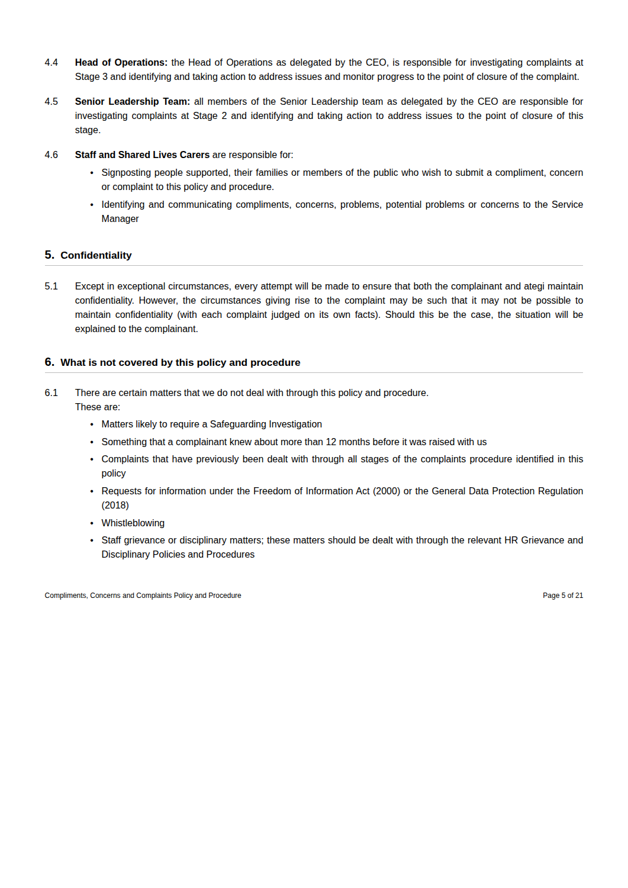4.4
Head of Operations: the Head of Operations as delegated by the CEO, is responsible for investigating complaints at Stage 3 and identifying and taking action to address issues and monitor progress to the point of closure of the complaint.
4.5
Senior Leadership Team: all members of the Senior Leadership team as delegated by the CEO are responsible for investigating complaints at Stage 2 and identifying and taking action to address issues to the point of closure of this stage.
4.6
Staff and Shared Lives Carers are responsible for:
Signposting people supported, their families or members of the public who wish to submit a compliment, concern or complaint to this policy and procedure.
Identifying and communicating compliments, concerns, problems, potential problems or concerns to the Service Manager
5. Confidentiality
5.1
Except in exceptional circumstances, every attempt will be made to ensure that both the complainant and ategi maintain confidentiality. However, the circumstances giving rise to the complaint may be such that it may not be possible to maintain confidentiality (with each complaint judged on its own facts). Should this be the case, the situation will be explained to the complainant.
6. What is not covered by this policy and procedure
6.1
There are certain matters that we do not deal with through this policy and procedure.
These are:
Matters likely to require a Safeguarding Investigation
Something that a complainant knew about more than 12 months before it was raised with us
Complaints that have previously been dealt with through all stages of the complaints procedure identified in this policy
Requests for information under the Freedom of Information Act (2000) or the General Data Protection Regulation (2018)
Whistleblowing
Staff grievance or disciplinary matters; these matters should be dealt with through the relevant HR Grievance and Disciplinary Policies and Procedures
Compliments, Concerns and Complaints Policy and Procedure Page 5 of 21